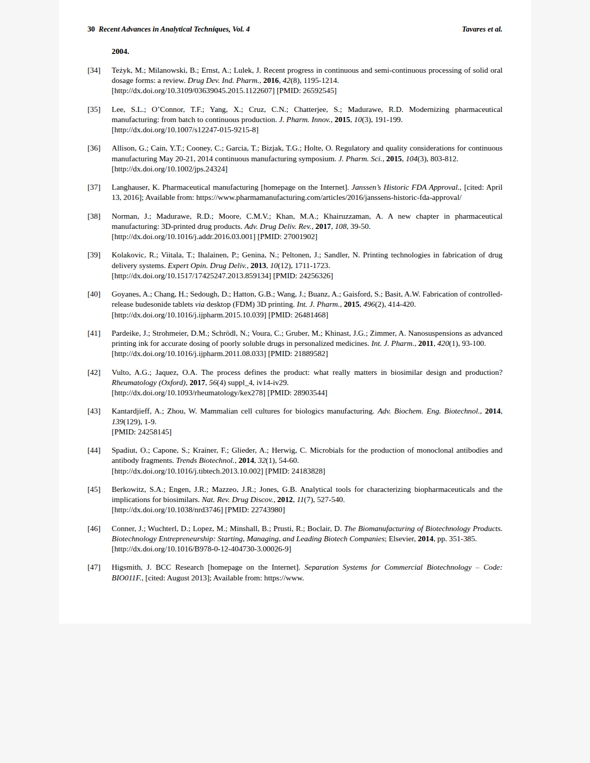30 Recent Advances in Analytical Techniques, Vol. 4
Tavares et al.
2004.
[34] Teżyk, M.; Milanowski, B.; Ernst, A.; Lulek, J. Recent progress in continuous and semi-continuous processing of solid oral dosage forms: a review. Drug Dev. Ind. Pharm., 2016, 42(8), 1195-1214. [http://dx.doi.org/10.3109/03639045.2015.1122607] [PMID: 26592545]
[35] Lee, S.L.; O’Connor, T.F.; Yang, X.; Cruz, C.N.; Chatterjee, S.; Madurawe, R.D. Modernizing pharmaceutical manufacturing: from batch to continuous production. J. Pharm. Innov., 2015, 10(3), 191-199. [http://dx.doi.org/10.1007/s12247-015-9215-8]
[36] Allison, G.; Cain, Y.T.; Cooney, C.; Garcia, T.; Bizjak, T.G.; Holte, O. Regulatory and quality considerations for continuous manufacturing May 20-21, 2014 continuous manufacturing symposium. J. Pharm. Sci., 2015, 104(3), 803-812. [http://dx.doi.org/10.1002/jps.24324]
[37] Langhauser, K. Pharmaceutical manufacturing [homepage on the Internet]. Janssen’s Historic FDA Approval., [cited: April 13, 2016]; Available from: https://www.pharmamanufacturing.com/articles/2016/janssens-historic-fda-approval/
[38] Norman, J.; Madurawe, R.D.; Moore, C.M.V.; Khan, M.A.; Khairuzzaman, A. A new chapter in pharmaceutical manufacturing: 3D-printed drug products. Adv. Drug Deliv. Rev., 2017, 108, 39-50. [http://dx.doi.org/10.1016/j.addr.2016.03.001] [PMID: 27001902]
[39] Kolakovic, R.; Viitala, T.; Ihalainen, P.; Genina, N.; Peltonen, J.; Sandler, N. Printing technologies in fabrication of drug delivery systems. Expert Opin. Drug Deliv., 2013, 10(12), 1711-1723. [http://dx.doi.org/10.1517/17425247.2013.859134] [PMID: 24256326]
[40] Goyanes, A.; Chang, H.; Sedough, D.; Hatton, G.B.; Wang, J.; Buanz, A.; Gaisford, S.; Basit, A.W. Fabrication of controlled-release budesonide tablets via desktop (FDM) 3D printing. Int. J. Pharm., 2015, 496(2), 414-420. [http://dx.doi.org/10.1016/j.ijpharm.2015.10.039] [PMID: 26481468]
[41] Pardeike, J.; Strohmeier, D.M.; Schrödl, N.; Voura, C.; Gruber, M.; Khinast, J.G.; Zimmer, A. Nanosuspensions as advanced printing ink for accurate dosing of poorly soluble drugs in personalized medicines. Int. J. Pharm., 2011, 420(1), 93-100. [http://dx.doi.org/10.1016/j.ijpharm.2011.08.033] [PMID: 21889582]
[42] Vulto, A.G.; Jaquez, O.A. The process defines the product: what really matters in biosimilar design and production? Rheumatology (Oxford), 2017, 56(4) suppl_4, iv14-iv29. [http://dx.doi.org/10.1093/rheumatology/kex278] [PMID: 28903544]
[43] Kantardjieff, A.; Zhou, W. Mammalian cell cultures for biologics manufacturing. Adv. Biochem. Eng. Biotechnol., 2014, 139(129), 1-9. [PMID: 24258145]
[44] Spadiut, O.; Capone, S.; Krainer, F.; Glieder, A.; Herwig, C. Microbials for the production of monoclonal antibodies and antibody fragments. Trends Biotechnol., 2014, 32(1), 54-60. [http://dx.doi.org/10.1016/j.tibtech.2013.10.002] [PMID: 24183828]
[45] Berkowitz, S.A.; Engen, J.R.; Mazzeo, J.R.; Jones, G.B. Analytical tools for characterizing biopharmaceuticals and the implications for biosimilars. Nat. Rev. Drug Discov., 2012, 11(7), 527-540. [http://dx.doi.org/10.1038/nrd3746] [PMID: 22743980]
[46] Conner, J.; Wuchterl, D.; Lopez, M.; Minshall, B.; Prusti, R.; Boclair, D. The Biomanufacturing of Biotechnology Products. Biotechnology Entrepreneurship: Starting, Managing, and Leading Biotech Companies; Elsevier, 2014, pp. 351-385. [http://dx.doi.org/10.1016/B978-0-12-404730-3.00026-9]
[47] Higsmith, J. BCC Research [homepage on the Internet]. Separation Systems for Commercial Biotechnology – Code: BIO011F., [cited: August 2013]; Available from: https://www.